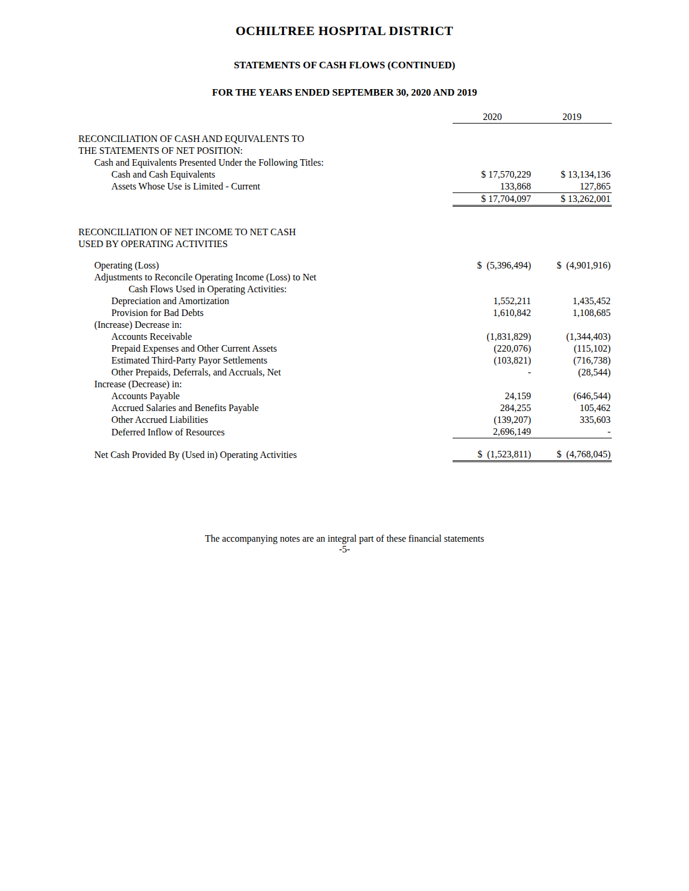OCHILTREE HOSPITAL DISTRICT
STATEMENTS OF CASH FLOWS (CONTINUED)
FOR THE YEARS ENDED SEPTEMBER 30, 2020 AND 2019
| | 2020 | 2019 |
| RECONCILIATION OF CASH AND EQUIVALENTS TO | | |
| THE STATEMENTS OF NET POSITION: | | |
| Cash and Equivalents Presented Under the Following Titles: | | |
| Cash and Cash Equivalents | $ 17,570,229 | $ 13,134,136 |
| Assets Whose Use is Limited - Current | 133,868 | 127,865 |
| | $ 17,704,097 | $ 13,262,001 |
| RECONCILIATION OF NET INCOME TO NET CASH | | |
| USED BY OPERATING ACTIVITIES | | |
| Operating (Loss) | $ (5,396,494) | $ (4,901,916) |
| Adjustments to Reconcile Operating Income (Loss) to Net | | |
| Cash Flows Used in Operating Activities: | | |
| Depreciation and Amortization | 1,552,211 | 1,435,452 |
| Provision for Bad Debts | 1,610,842 | 1,108,685 |
| (Increase) Decrease in: | | |
| Accounts Receivable | (1,831,829) | (1,344,403) |
| Prepaid Expenses and Other Current Assets | (220,076) | (115,102) |
| Estimated Third-Party Payor Settlements | (103,821) | (716,738) |
| Other Prepaids, Deferrals, and Accruals, Net | - | (28,544) |
| Increase (Decrease) in: | | |
| Accounts Payable | 24,159 | (646,544) |
| Accrued Salaries and Benefits Payable | 284,255 | 105,462 |
| Other Accrued Liabilities | (139,207) | 335,603 |
| Deferred Inflow of Resources | 2,696,149 | - |
| Net Cash Provided By (Used in) Operating Activities | $ (1,523,811) | $ (4,768,045) |
The accompanying notes are an integral part of these financial statements
-5-